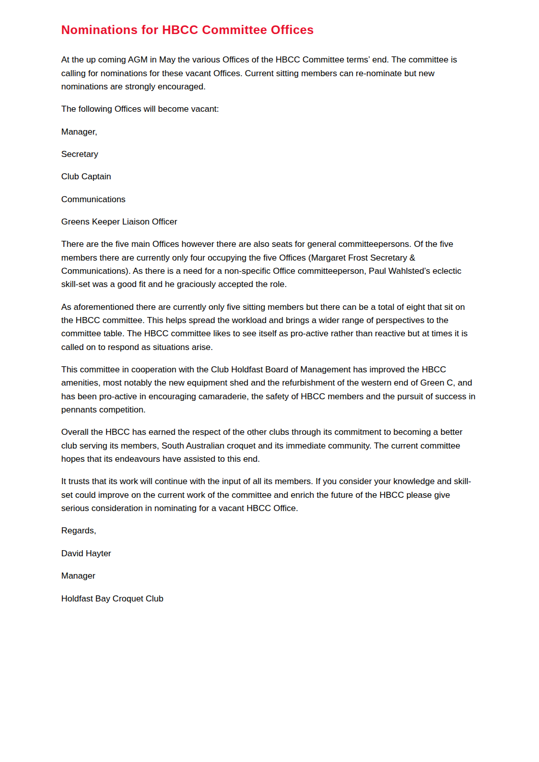Nominations for HBCC Committee Offices
At the up coming AGM in May the various Offices of the HBCC Committee terms’ end. The committee is calling for nominations for these vacant Offices. Current sitting members can re-nominate but new nominations are strongly encouraged.
The following Offices will become vacant:
Manager,
Secretary
Club Captain
Communications
Greens Keeper Liaison Officer
There are the five main Offices however there are also seats for general committeepersons. Of the five members there are currently only four occupying the five Offices (Margaret Frost Secretary & Communications). As there is a need for a non-specific Office committeeperson, Paul Wahlsted’s eclectic skill-set was a good fit and he graciously accepted the role.
As aforementioned there are currently only five sitting members but there can be a total of eight that sit on the HBCC committee. This helps spread the workload and brings a wider range of perspectives to the committee table. The HBCC committee likes to see itself as pro-active rather than reactive but at times it is called on to respond as situations arise.
This committee in cooperation with the Club Holdfast Board of Management has improved the HBCC amenities, most notably the new equipment shed and the refurbishment of the western end of Green C, and has been pro-active in encouraging camaraderie, the safety of HBCC members and the pursuit of success in pennants competition.
Overall the HBCC has earned the respect of the other clubs through its commitment to becoming a better club serving its members, South Australian croquet and its immediate community. The current committee hopes that its endeavours have assisted to this end.
It trusts that its work will continue with the input of all its members. If you consider your knowledge and skill-set could improve on the current work of the committee and enrich the future of the HBCC please give serious consideration in nominating for a vacant HBCC Office.
Regards,
David Hayter
Manager
Holdfast Bay Croquet Club